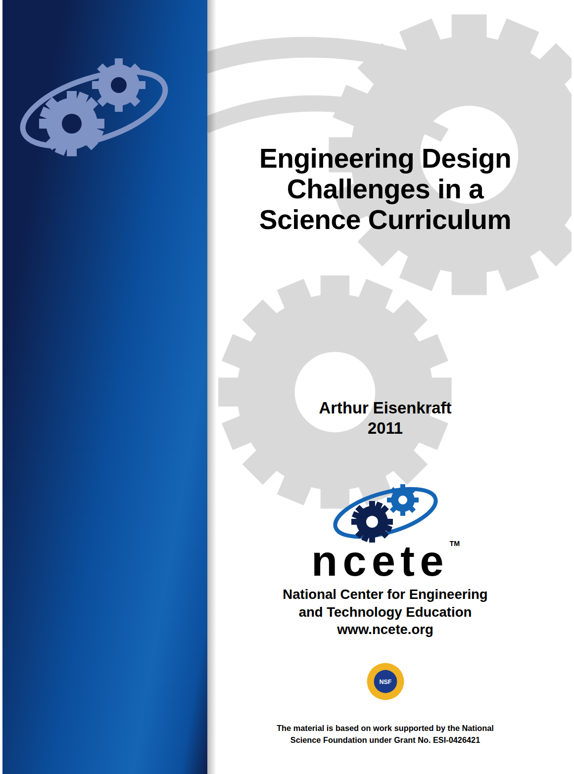Engineering Design
Challenges in a
Science Curriculum
Arthur Eisenkraft
2011
nceteTM
National Center for Engineering
and Technology Education
www.ncete.org
NSF
The material is based on work supported by the National
Science Foundation under Grant No. ESI-0426421